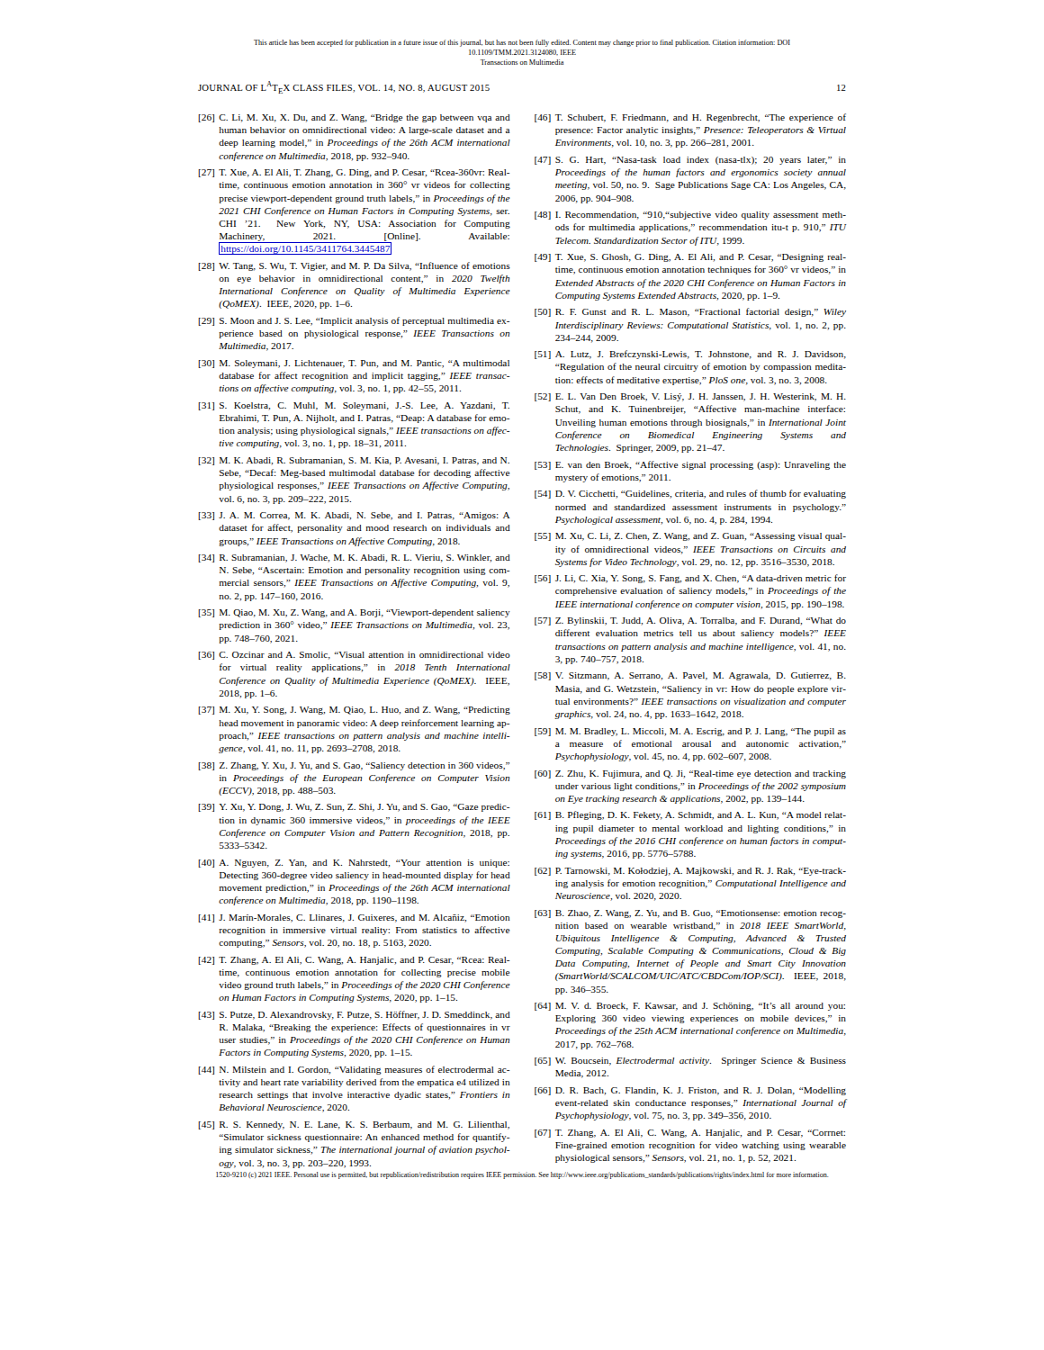This article has been accepted for publication in a future issue of this journal, but has not been fully edited. Content may change prior to final publication. Citation information: DOI 10.1109/TMM.2021.3124080, IEEE Transactions on Multimedia
JOURNAL OF LATEX CLASS FILES, VOL. 14, NO. 8, AUGUST 2015 12
[26] C. Li, M. Xu, X. Du, and Z. Wang, “Bridge the gap between vqa and human behavior on omnidirectional video: A large-scale dataset and a deep learning model,” in Proceedings of the 26th ACM international conference on Multimedia, 2018, pp. 932–940.
[27] T. Xue, A. El Ali, T. Zhang, G. Ding, and P. Cesar, “Rcea-360vr: Real-time, continuous emotion annotation in 360° vr videos for collecting precise viewport-dependent ground truth labels,” in Proceedings of the 2021 CHI Conference on Human Factors in Computing Systems, ser. CHI ’21. New York, NY, USA: Association for Computing Machinery, 2021. [Online]. Available: https://doi.org/10.1145/3411764.3445487
[28] W. Tang, S. Wu, T. Vigier, and M. P. Da Silva, “Influence of emotions on eye behavior in omnidirectional content,” in 2020 Twelfth International Conference on Quality of Multimedia Experience (QoMEX). IEEE, 2020, pp. 1–6.
[29] S. Moon and J. S. Lee, “Implicit analysis of perceptual multimedia experience based on physiological response,” IEEE Transactions on Multimedia, 2017.
[30] M. Soleymani, J. Lichtenauer, T. Pun, and M. Pantic, “A multimodal database for affect recognition and implicit tagging,” IEEE transactions on affective computing, vol. 3, no. 1, pp. 42–55, 2011.
[31] S. Koelstra, C. Muhl, M. Soleymani, J.-S. Lee, A. Yazdani, T. Ebrahimi, T. Pun, A. Nijholt, and I. Patras, “Deap: A database for emotion analysis; using physiological signals,” IEEE transactions on affective computing, vol. 3, no. 1, pp. 18–31, 2011.
[32] M. K. Abadi, R. Subramanian, S. M. Kia, P. Avesani, I. Patras, and N. Sebe, “Decaf: Meg-based multimodal database for decoding affective physiological responses,” IEEE Transactions on Affective Computing, vol. 6, no. 3, pp. 209–222, 2015.
[33] J. A. M. Correa, M. K. Abadi, N. Sebe, and I. Patras, “Amigos: A dataset for affect, personality and mood research on individuals and groups,” IEEE Transactions on Affective Computing, 2018.
[34] R. Subramanian, J. Wache, M. K. Abadi, R. L. Vieriu, S. Winkler, and N. Sebe, “Ascertain: Emotion and personality recognition using commercial sensors,” IEEE Transactions on Affective Computing, vol. 9, no. 2, pp. 147–160, 2016.
[35] M. Qiao, M. Xu, Z. Wang, and A. Borji, “Viewport-dependent saliency prediction in 360° video,” IEEE Transactions on Multimedia, vol. 23, pp. 748–760, 2021.
[36] C. Ozcinar and A. Smolic, “Visual attention in omnidirectional video for virtual reality applications,” in 2018 Tenth International Conference on Quality of Multimedia Experience (QoMEX). IEEE, 2018, pp. 1–6.
[37] M. Xu, Y. Song, J. Wang, M. Qiao, L. Huo, and Z. Wang, “Predicting head movement in panoramic video: A deep reinforcement learning approach,” IEEE transactions on pattern analysis and machine intelligence, vol. 41, no. 11, pp. 2693–2708, 2018.
[38] Z. Zhang, Y. Xu, J. Yu, and S. Gao, “Saliency detection in 360 videos,” in Proceedings of the European Conference on Computer Vision (ECCV), 2018, pp. 488–503.
[39] Y. Xu, Y. Dong, J. Wu, Z. Sun, Z. Shi, J. Yu, and S. Gao, “Gaze prediction in dynamic 360 immersive videos,” in proceedings of the IEEE Conference on Computer Vision and Pattern Recognition, 2018, pp. 5333–5342.
[40] A. Nguyen, Z. Yan, and K. Nahrstedt, “Your attention is unique: Detecting 360-degree video saliency in head-mounted display for head movement prediction,” in Proceedings of the 26th ACM international conference on Multimedia, 2018, pp. 1190–1198.
[41] J. Marín-Morales, C. Llinares, J. Guixeres, and M. Alcañiz, “Emotion recognition in immersive virtual reality: From statistics to affective computing,” Sensors, vol. 20, no. 18, p. 5163, 2020.
[42] T. Zhang, A. El Ali, C. Wang, A. Hanjalic, and P. Cesar, “Rcea: Real-time, continuous emotion annotation for collecting precise mobile video ground truth labels,” in Proceedings of the 2020 CHI Conference on Human Factors in Computing Systems, 2020, pp. 1–15.
[43] S. Putze, D. Alexandrovsky, F. Putze, S. Höffner, J. D. Smeddinck, and R. Malaka, “Breaking the experience: Effects of questionnaires in vr user studies,” in Proceedings of the 2020 CHI Conference on Human Factors in Computing Systems, 2020, pp. 1–15.
[44] N. Milstein and I. Gordon, “Validating measures of electrodermal activity and heart rate variability derived from the empatica e4 utilized in research settings that involve interactive dyadic states,” Frontiers in Behavioral Neuroscience, 2020.
[45] R. S. Kennedy, N. E. Lane, K. S. Berbaum, and M. G. Lilienthal, “Simulator sickness questionnaire: An enhanced method for quantifying simulator sickness,” The international journal of aviation psychology, vol. 3, no. 3, pp. 203–220, 1993.
[46] T. Schubert, F. Friedmann, and H. Regenbrecht, “The experience of presence: Factor analytic insights,” Presence: Teleoperators & Virtual Environments, vol. 10, no. 3, pp. 266–281, 2001.
[47] S. G. Hart, “Nasa-task load index (nasa-tlx); 20 years later,” in Proceedings of the human factors and ergonomics society annual meeting, vol. 50, no. 9. Sage Publications Sage CA: Los Angeles, CA, 2006, pp. 904–908.
[48] I. Recommendation, “910,“subjective video quality assessment methods for multimedia applications,” recommendation itu-t p. 910,” ITU Telecom. Standardization Sector of ITU, 1999.
[49] T. Xue, S. Ghosh, G. Ding, A. El Ali, and P. Cesar, “Designing real-time, continuous emotion annotation techniques for 360° vr videos,” in Extended Abstracts of the 2020 CHI Conference on Human Factors in Computing Systems Extended Abstracts, 2020, pp. 1–9.
[50] R. F. Gunst and R. L. Mason, “Fractional factorial design,” Wiley Interdisciplinary Reviews: Computational Statistics, vol. 1, no. 2, pp. 234–244, 2009.
[51] A. Lutz, J. Brefczynski-Lewis, T. Johnstone, and R. J. Davidson, “Regulation of the neural circuitry of emotion by compassion meditation: effects of meditative expertise,” PloS one, vol. 3, no. 3, 2008.
[52] E. L. Van Den Broek, V. Lisý, J. H. Janssen, J. H. Westerink, M. H. Schut, and K. Tuinenbreijer, “Affective man-machine interface: Unveiling human emotions through biosignals,” in International Joint Conference on Biomedical Engineering Systems and Technologies. Springer, 2009, pp. 21–47.
[53] E. van den Broek, “Affective signal processing (asp): Unraveling the mystery of emotions,” 2011.
[54] D. V. Cicchetti, “Guidelines, criteria, and rules of thumb for evaluating normed and standardized assessment instruments in psychology.” Psychological assessment, vol. 6, no. 4, p. 284, 1994.
[55] M. Xu, C. Li, Z. Chen, Z. Wang, and Z. Guan, “Assessing visual quality of omnidirectional videos,” IEEE Transactions on Circuits and Systems for Video Technology, vol. 29, no. 12, pp. 3516–3530, 2018.
[56] J. Li, C. Xia, Y. Song, S. Fang, and X. Chen, “A data-driven metric for comprehensive evaluation of saliency models,” in Proceedings of the IEEE international conference on computer vision, 2015, pp. 190–198.
[57] Z. Bylinskii, T. Judd, A. Oliva, A. Torralba, and F. Durand, “What do different evaluation metrics tell us about saliency models?” IEEE transactions on pattern analysis and machine intelligence, vol. 41, no. 3, pp. 740–757, 2018.
[58] V. Sitzmann, A. Serrano, A. Pavel, M. Agrawala, D. Gutierrez, B. Masia, and G. Wetzstein, “Saliency in vr: How do people explore virtual environments?” IEEE transactions on visualization and computer graphics, vol. 24, no. 4, pp. 1633–1642, 2018.
[59] M. M. Bradley, L. Miccoli, M. A. Escrig, and P. J. Lang, “The pupil as a measure of emotional arousal and autonomic activation,” Psychophysiology, vol. 45, no. 4, pp. 602–607, 2008.
[60] Z. Zhu, K. Fujimura, and Q. Ji, “Real-time eye detection and tracking under various light conditions,” in Proceedings of the 2002 symposium on Eye tracking research & applications, 2002, pp. 139–144.
[61] B. Pfleging, D. K. Fekety, A. Schmidt, and A. L. Kun, “A model relating pupil diameter to mental workload and lighting conditions,” in Proceedings of the 2016 CHI conference on human factors in computing systems, 2016, pp. 5776–5788.
[62] P. Tarnowski, M. Kołodziej, A. Majkowski, and R. J. Rak, “Eye-tracking analysis for emotion recognition,” Computational Intelligence and Neuroscience, vol. 2020, 2020.
[63] B. Zhao, Z. Wang, Z. Yu, and B. Guo, “Emotionsense: emotion recognition based on wearable wristband,” in 2018 IEEE SmartWorld, Ubiquitous Intelligence & Computing, Advanced & Trusted Computing, Scalable Computing & Communications, Cloud & Big Data Computing, Internet of People and Smart City Innovation (SmartWorld/SCALCOM/UIC/ATC/CBDCom/IOP/SCI). IEEE, 2018, pp. 346–355.
[64] M. V. d. Broeck, F. Kawsar, and J. Schöning, “It’s all around you: Exploring 360 video viewing experiences on mobile devices,” in Proceedings of the 25th ACM international conference on Multimedia, 2017, pp. 762–768.
[65] W. Boucsein, Electrodermal activity. Springer Science & Business Media, 2012.
[66] D. R. Bach, G. Flandin, K. J. Friston, and R. J. Dolan, “Modelling event-related skin conductance responses,” International Journal of Psychophysiology, vol. 75, no. 3, pp. 349–356, 2010.
[67] T. Zhang, A. El Ali, C. Wang, A. Hanjalic, and P. Cesar, “Corrnet: Fine-grained emotion recognition for video watching using wearable physiological sensors,” Sensors, vol. 21, no. 1, p. 52, 2021.
1520-9210 (c) 2021 IEEE. Personal use is permitted, but republication/redistribution requires IEEE permission. See http://www.ieee.org/publications_standards/publications/rights/index.html for more information.